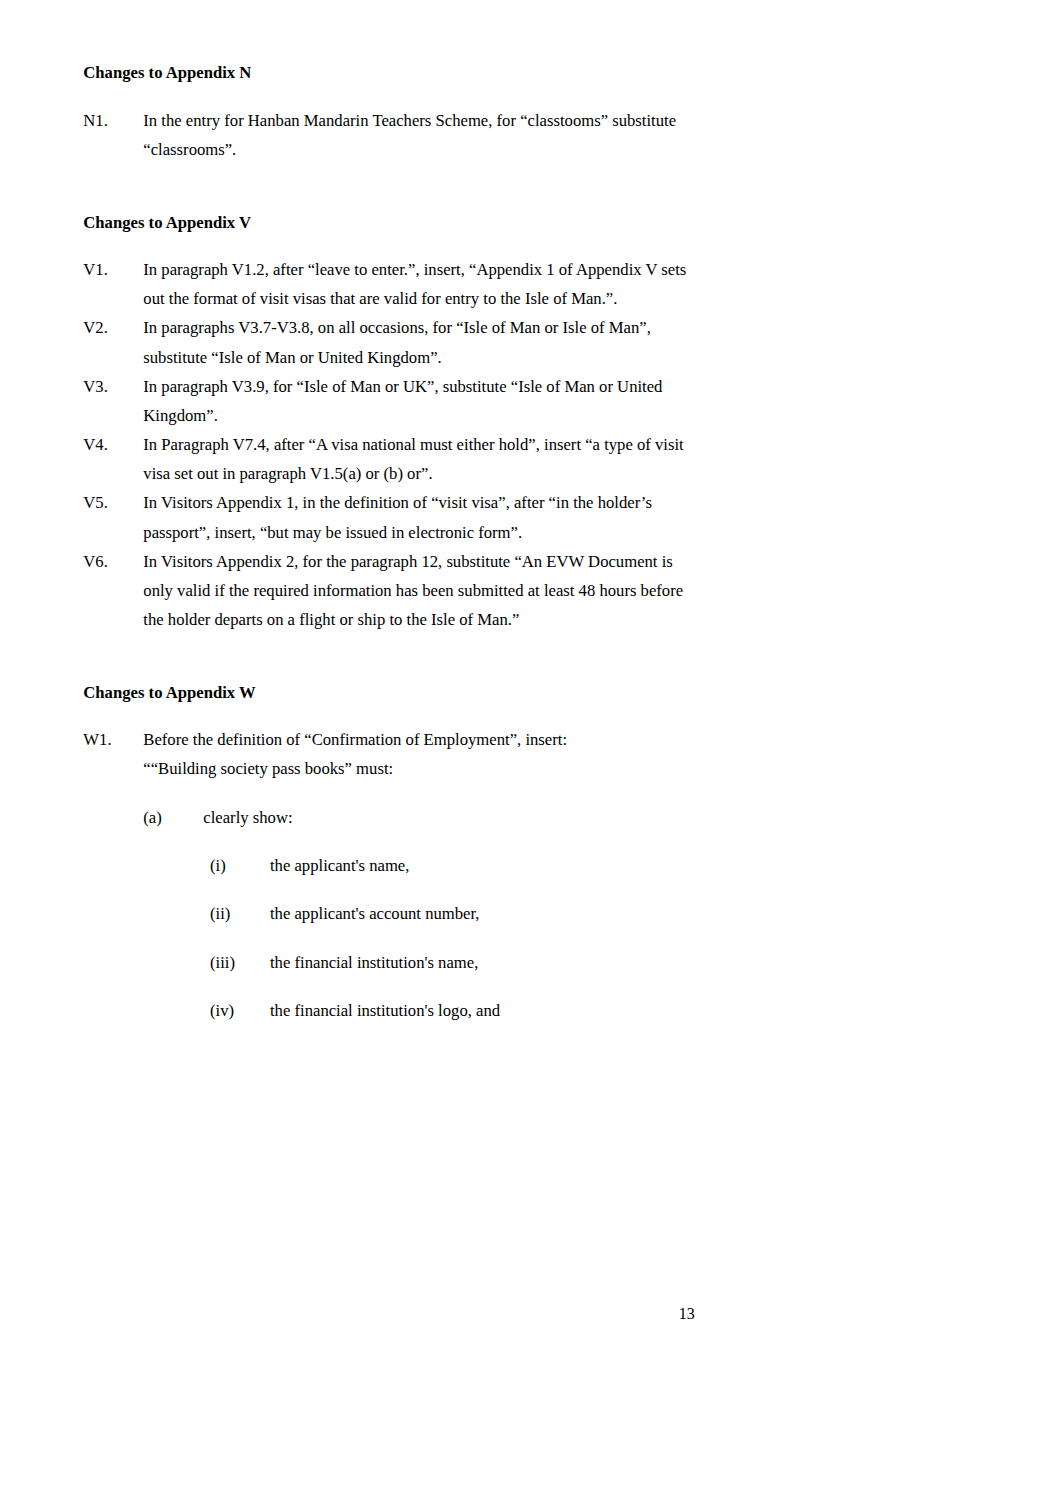Changes to Appendix N
N1. In the entry for Hanban Mandarin Teachers Scheme, for “classtooms” substitute “classrooms”.
Changes to Appendix V
V1. In paragraph V1.2, after “leave to enter.”, insert, “Appendix 1 of Appendix V sets out the format of visit visas that are valid for entry to the Isle of Man.”.
V2. In paragraphs V3.7-V3.8, on all occasions, for “Isle of Man or Isle of Man”, substitute “Isle of Man or United Kingdom”.
V3. In paragraph V3.9, for “Isle of Man or UK”, substitute “Isle of Man or United Kingdom”.
V4. In Paragraph V7.4, after “A visa national must either hold”, insert “a type of visit visa set out in paragraph V1.5(a) or (b) or”.
V5. In Visitors Appendix 1, in the definition of “visit visa”, after “in the holder’s passport”, insert, “but may be issued in electronic form”.
V6. In Visitors Appendix 2, for the paragraph 12, substitute “An EVW Document is only valid if the required information has been submitted at least 48 hours before the holder departs on a flight or ship to the Isle of Man.”
Changes to Appendix W
W1. Before the definition of “Confirmation of Employment”, insert:
““Building society pass books” must:
(a) clearly show:
(i) the applicant's name,
(ii) the applicant's account number,
(iii) the financial institution's name,
(iv) the financial institution's logo, and
13